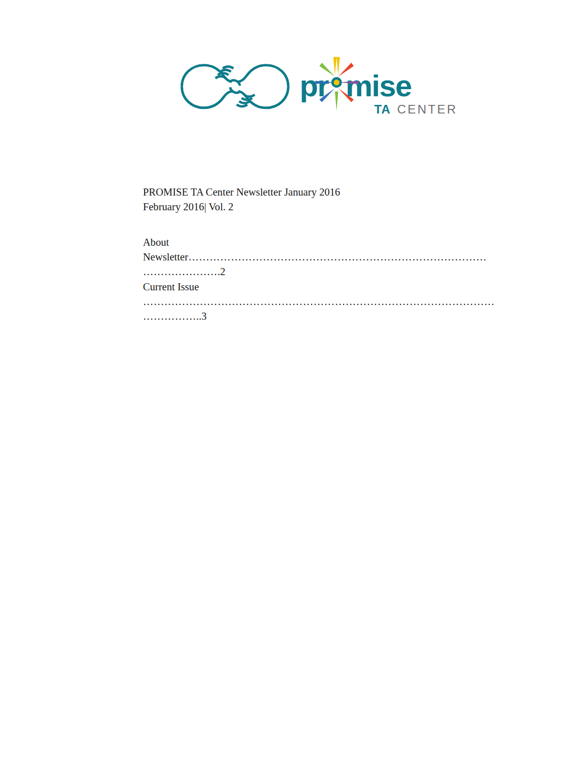pr mise TA CENTER
PROMISE TA Center Newsletter January 2016
February 2016| Vol. 2
About
Newsletter…………………………………………………………………………
………………….2
Current Issue
………………………………………………………………………………………
……………..3